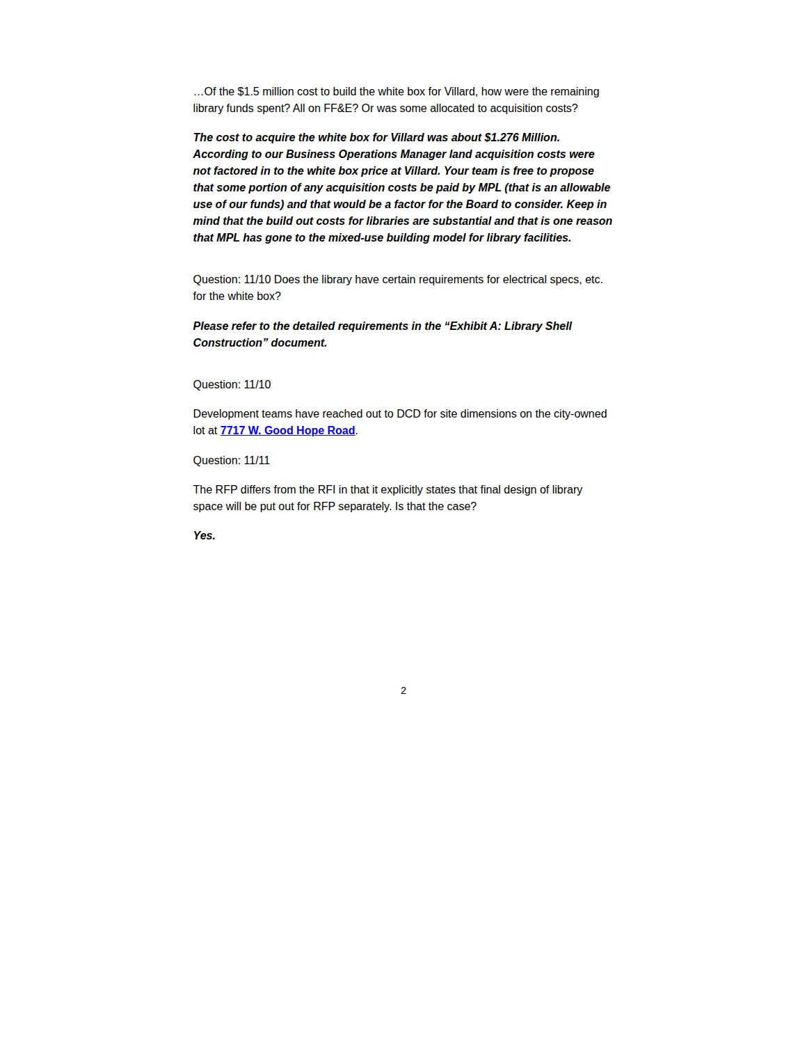…Of the $1.5 million cost to build the white box for Villard, how were the remaining library funds spent? All on FF&E? Or was some allocated to acquisition costs?
The cost to acquire the white box for Villard was about $1.276 Million. According to our Business Operations Manager land acquisition costs were not factored in to the white box price at Villard. Your team is free to propose that some portion of any acquisition costs be paid by MPL (that is an allowable use of our funds) and that would be a factor for the Board to consider. Keep in mind that the build out costs for libraries are substantial and that is one reason that MPL has gone to the mixed-use building model for library facilities.
Question: 11/10 Does the library have certain requirements for electrical specs, etc. for the white box?
Please refer to the detailed requirements in the “Exhibit A: Library Shell Construction” document.
Question: 11/10
Development teams have reached out to DCD for site dimensions on the city-owned lot at 7717 W. Good Hope Road.
Question: 11/11
The RFP differs from the RFI in that it explicitly states that final design of library space will be put out for RFP separately. Is that the case?
Yes.
2